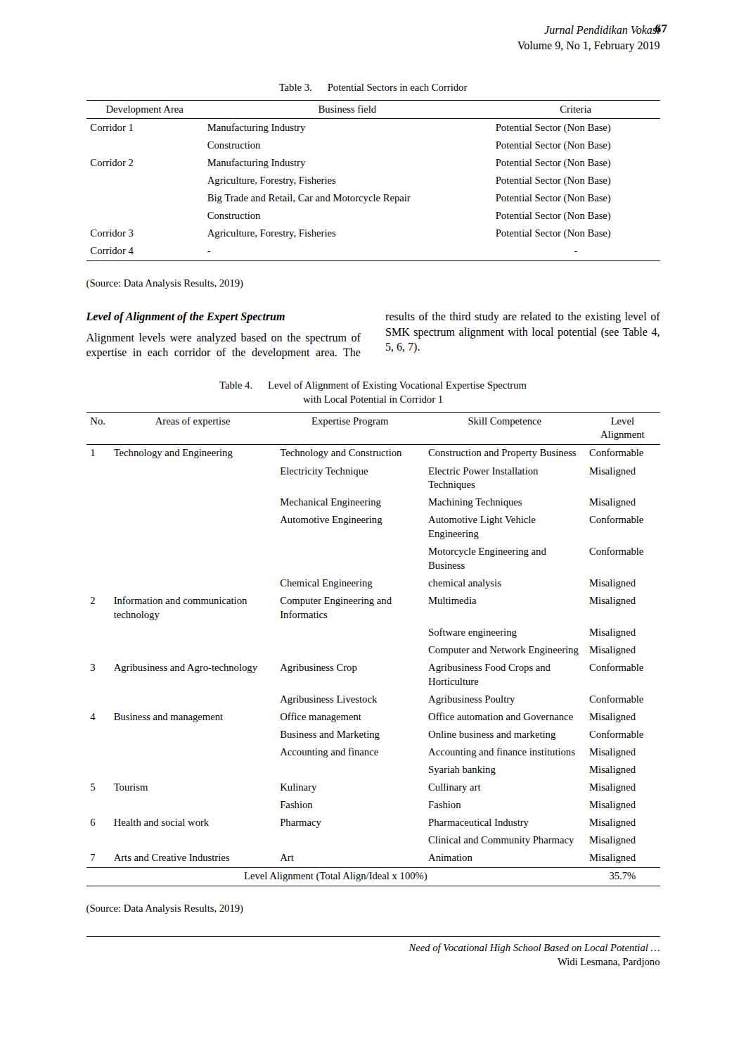67 Jurnal Pendidikan Vokasi Volume 9, No 1, February 2019
Table 3. Potential Sectors in each Corridor
| Development Area | Business field | Criteria |
| --- | --- | --- |
| Corridor 1 | Manufacturing Industry | Potential Sector (Non Base) |
| | Construction | Potential Sector (Non Base) |
| Corridor 2 | Manufacturing Industry | Potential Sector (Non Base) |
| | Agriculture, Forestry, Fisheries | Potential Sector (Non Base) |
| | Big Trade and Retail, Car and Motorcycle Repair | Potential Sector (Non Base) |
| | Construction | Potential Sector (Non Base) |
| Corridor 3 | Agriculture, Forestry, Fisheries | Potential Sector (Non Base) |
| Corridor 4 | - | - |
(Source: Data Analysis Results, 2019)
Level of Alignment of the Expert Spectrum
Alignment levels were analyzed based on the spectrum of expertise in each corridor of the development area. The results of the third study are related to the existing level of SMK spectrum alignment with local potential (see Table 4, 5, 6, 7).
Table 4. Level of Alignment of Existing Vocational Expertise Spectrum with Local Potential in Corridor 1
| No. | Areas of expertise | Expertise Program | Skill Competence | Level Alignment |
| --- | --- | --- | --- | --- |
| 1 | Technology and Engineering | Technology and Construction | Construction and Property Business | Conformable |
| | | Electricity Technique | Electric Power Installation Techniques | Misaligned |
| | | Mechanical Engineering | Machining Techniques | Misaligned |
| | | Automotive Engineering | Automotive Light Vehicle Engineering | Conformable |
| | | | Motorcycle Engineering and Business | Conformable |
| | | Chemical Engineering | chemical analysis | Misaligned |
| 2 | Information and communication technology | Computer Engineering and Informatics | Multimedia | Misaligned |
| | | | Software engineering | Misaligned |
| | | | Computer and Network Engineering | Misaligned |
| 3 | Agribusiness and Agro-technology | Agribusiness Crop | Agribusiness Food Crops and Horticulture | Conformable |
| | | Agribusiness Livestock | Agribusiness Poultry | Conformable |
| 4 | Business and management | Office management | Office automation and Governance | Misaligned |
| | | Business and Marketing | Online business and marketing | Conformable |
| | | Accounting and finance | Accounting and finance institutions | Misaligned |
| | | | Syariah banking | Misaligned |
| 5 | Tourism | Kulinary | Cullinary art | Misaligned |
| | | Fashion | Fashion | Misaligned |
| 6 | Health and social work | Pharmacy | Pharmaceutical Industry | Misaligned |
| | | | Clinical and Community Pharmacy | Misaligned |
| 7 | Arts and Creative Industries | Art | Animation | Misaligned |
| Level Alignment (Total Align/Ideal x 100%) | 35.7% |
(Source: Data Analysis Results, 2019)
Need of Vocational High School Based on Local Potential … Widi Lesmana, Pardjono